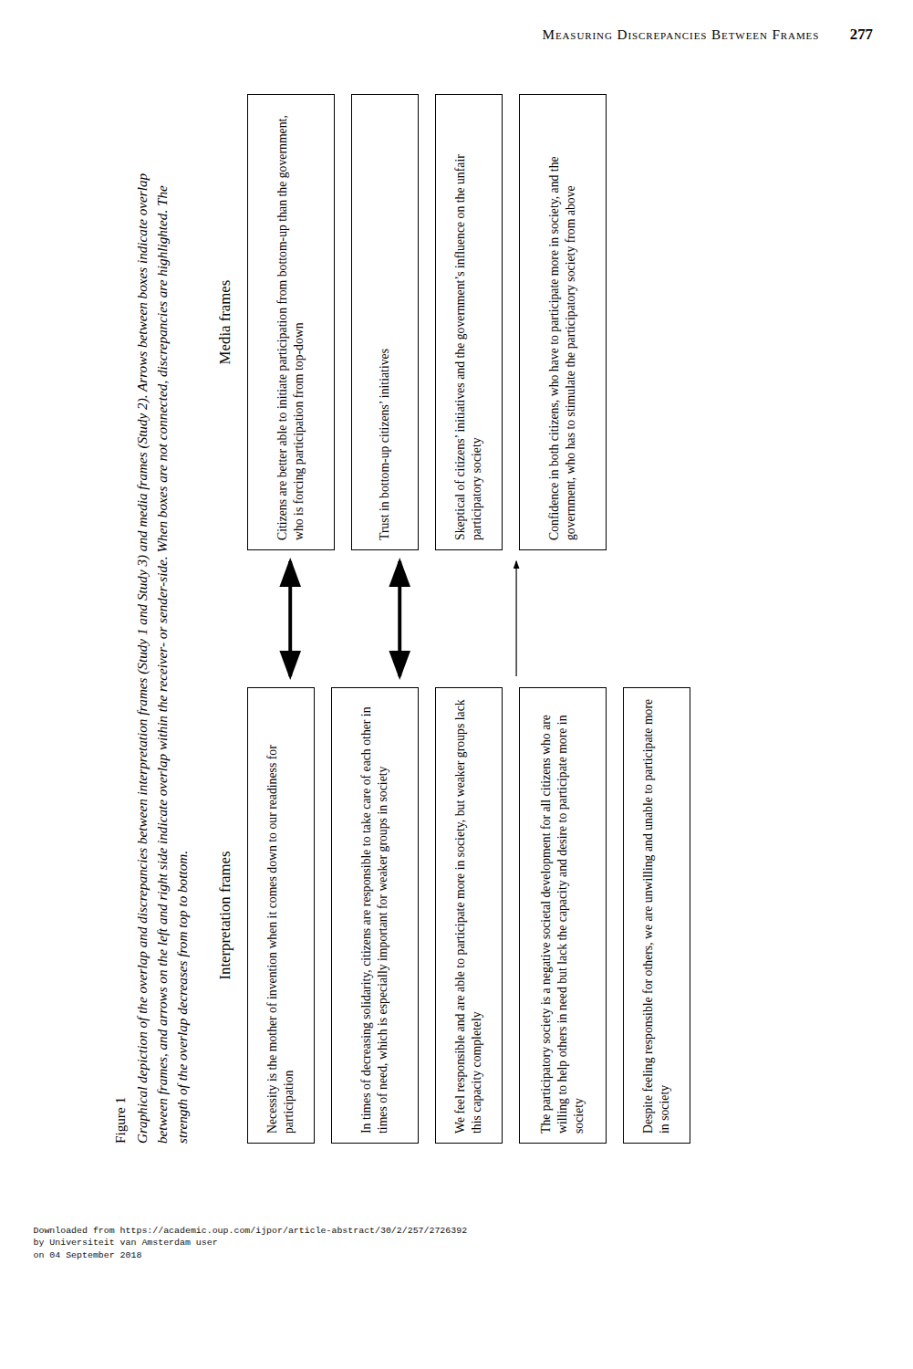Measuring Discrepancies Between Frames 277
Figure 1 Graphical depiction of the overlap and discrepancies between interpretation frames (Study 1 and Study 3) and media frames (Study 2). Arrows between boxes indicate overlap between frames, and arrows on the left and right side indicate overlap within the receiver- or sender-side. When boxes are not connected, discrepancies are highlighted. The strength of the overlap decreases from top to bottom.
Interpretation frames
Media frames
Necessity is the mother of invention when it comes down to our readiness for participation
In times of decreasing solidarity, citizens are responsible to take care of each other in times of need, which is especially important for weaker groups in society
We feel responsible and are able to participate more in society, but weaker groups lack this capacity completely
The participatory society is a negative societal development for all citizens who are willing to help others in need but lack the capacity and desire to participate more in society
Despite feeling responsible for others, we are unwilling and unable to participate more in society
Citizens are better able to initiate participation from bottom-up than the government, who is forcing participation from top-down
Trust in bottom-up citizens’ initiatives
Skeptical of citizens’ initiatives and the government’s influence on the unfair participatory society
Confidence in both citizens, who have to participate more in society, and the government, who has to stimulate the participatory society from above
Downloaded from https://academic.oup.com/ijpor/article-abstract/30/2/257/2726392 by Universiteit van Amsterdam user on 04 September 2018